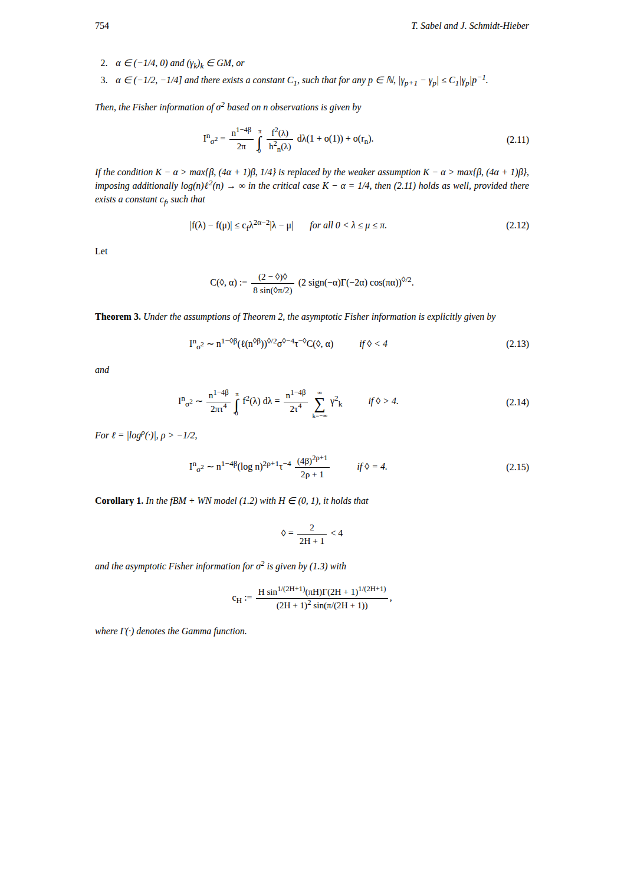754 T. Sabel and J. Schmidt-Hieber
2. α ∈ (−1/4, 0) and (γk)k ∈ GM, or
3. α ∈ (−1/2, −1/4] and there exists a constant C1, such that for any p ∈ ℕ, |γp+1 − γp| ≤ C1|γp|p−1.
Then, the Fisher information of σ2 based on n observations is given by
Inσ2 = n1−4β 2π ∫π 0 f2(λ) h2n(λ) dλ(1 + o(1)) + o(rn).
(2.11)
If the condition K − α > max{β, (4α + 1)β, 1/4} is replaced by the weaker assumption K − α > max{β, (4α + 1)β}, imposing additionally log(n)ℓ2(n) → ∞ in the critical case K − α = 1/4, then (2.11) holds as well, provided there exists a constant cf, such that
|f(λ) − f(μ)| ≤ cfλ2α−2|λ − μ| for all 0 < λ ≤ μ ≤ π.
(2.12)
Let
C(◊, α) := (2 − ◊)◊8 sin(◊π/2) (2 sign(−α)Γ(−2α) cos(πα))◊/2.
Theorem 3. Under the assumptions of Theorem 2, the asymptotic Fisher information is explicitly given by
Inσ2 ∼ n1−◊β(ℓ(n◊β))◊/2σ◊−4τ−◊C(◊, α) if ◊ < 4
(2.13)
and
Inσ2 ∼ n1−4β 2πτ4 ∫π 0 f2(λ) dλ = n1−4β 2τ4 ∑∞k=−∞ γ2k if ◊ > 4.
(2.14)
For ℓ = |logρ(·)|, ρ > −1/2,
Inσ2 ∼ n1−4β(log n)2ρ+1τ−4 (4β)2ρ+12ρ + 1 if ◊ = 4.
(2.15)
Corollary 1. In the fBM + WN model (1.2) with H ∈ (0, 1), it holds that
◊ = 22H + 1 < 4
and the asymptotic Fisher information for σ2 is given by (1.3) with
cH := H sin1/(2H+1)(πH)Γ(2H + 1)1/(2H+1)(2H + 1)2 sin(π/(2H + 1)),
where Γ(·) denotes the Gamma function.